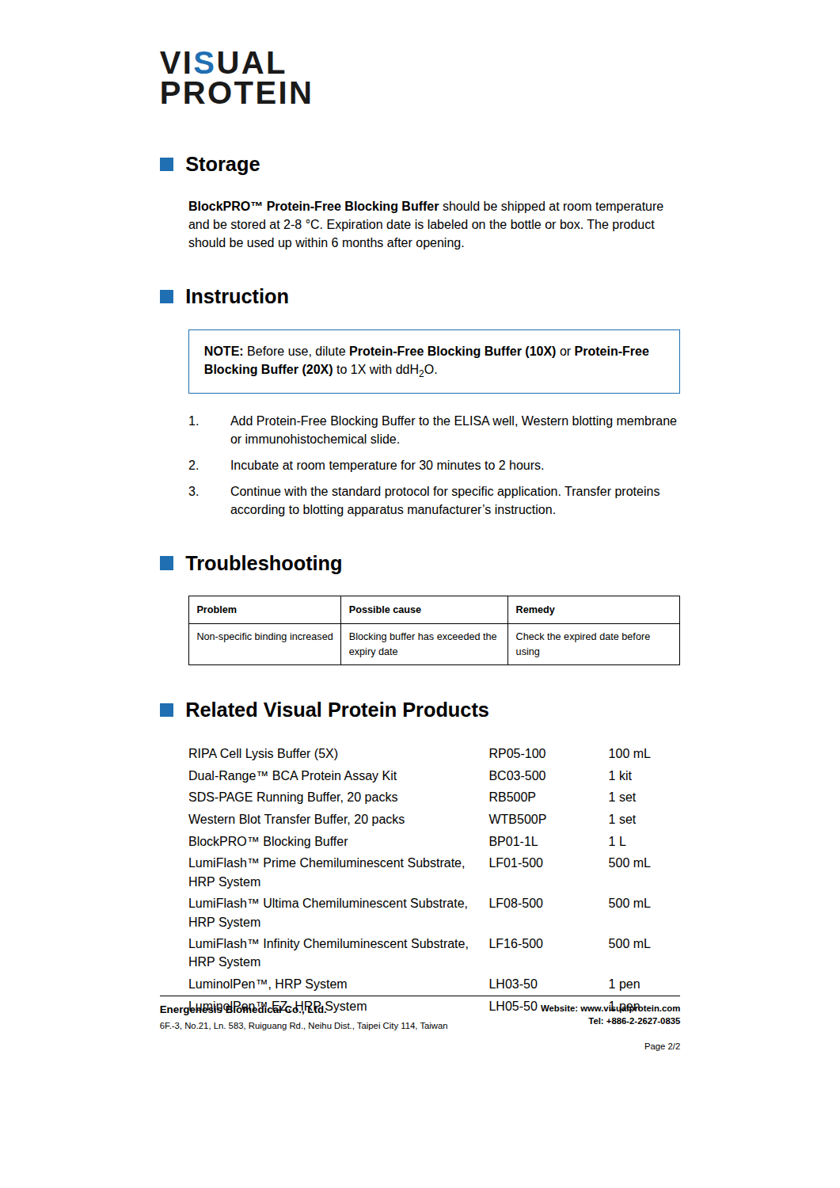VISUAL PROTEIN
Storage
BlockPRO™ Protein-Free Blocking Buffer should be shipped at room temperature and be stored at 2-8 °C. Expiration date is labeled on the bottle or box. The product should be used up within 6 months after opening.
Instruction
NOTE: Before use, dilute Protein-Free Blocking Buffer (10X) or Protein-Free Blocking Buffer (20X) to 1X with ddH2O.
Add Protein-Free Blocking Buffer to the ELISA well, Western blotting membrane or immunohistochemical slide.
Incubate at room temperature for 30 minutes to 2 hours.
Continue with the standard protocol for specific application. Transfer proteins according to blotting apparatus manufacturer’s instruction.
Troubleshooting
| Problem | Possible cause | Remedy |
| --- | --- | --- |
| Non-specific binding increased | Blocking buffer has exceeded the expiry date | Check the expired date before using |
Related Visual Protein Products
| RIPA Cell Lysis Buffer (5X) | RP05-100 | 100 mL |
| Dual-Range™ BCA Protein Assay Kit | BC03-500 | 1 kit |
| SDS-PAGE Running Buffer, 20 packs | RB500P | 1 set |
| Western Blot Transfer Buffer, 20 packs | WTB500P | 1 set |
| BlockPRO™ Blocking Buffer | BP01-1L | 1 L |
| LumiFlash™ Prime Chemiluminescent Substrate, HRP System | LF01-500 | 500 mL |
| LumiFlash™ Ultima Chemiluminescent Substrate, HRP System | LF08-500 | 500 mL |
| LumiFlash™ Infinity Chemiluminescent Substrate, HRP System | LF16-500 | 500 mL |
| LuminolPen™, HRP System | LH03-50 | 1 pen |
| LuminolPen™ EZ, HRP System | LH05-50 | 1 pen |
Energenesis Biomedical Co., Ltd. 6F.-3, No.21, Ln. 583, Ruiguang Rd., Neihu Dist., Taipei City 114, Taiwan
Website: www.visualprotein.com Tel: +886-2-2627-0835
Page 2/2